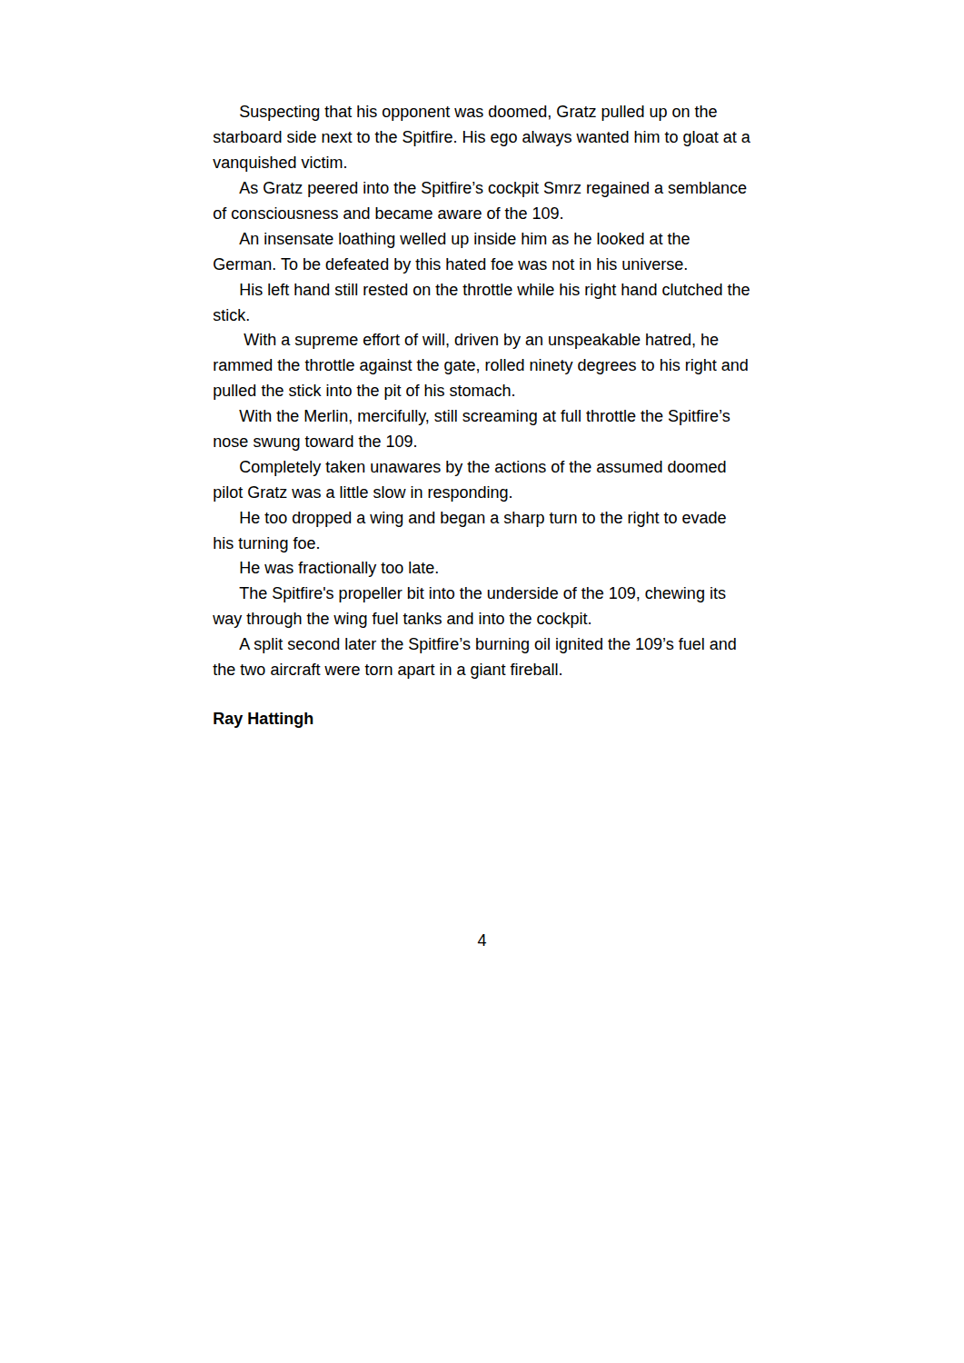Suspecting that his opponent was doomed, Gratz pulled up on the starboard side next to the Spitfire. His ego always wanted him to gloat at a vanquished victim.
As Gratz peered into the Spitfire’s cockpit Smrz regained a semblance of consciousness and became aware of the 109.
An insensate loathing welled up inside him as he looked at the German. To be defeated by this hated foe was not in his universe.
His left hand still rested on the throttle while his right hand clutched the stick.
With a supreme effort of will, driven by an unspeakable hatred, he rammed the throttle against the gate, rolled ninety degrees to his right and pulled the stick into the pit of his stomach.
With the Merlin, mercifully, still screaming at full throttle the Spitfire’s nose swung toward the 109.
Completely taken unawares by the actions of the assumed doomed pilot Gratz was a little slow in responding.
He too dropped a wing and began a sharp turn to the right to evade his turning foe.
He was fractionally too late.
The Spitfire's propeller bit into the underside of the 109, chewing its way through the wing fuel tanks and into the cockpit.
A split second later the Spitfire’s burning oil ignited the 109’s fuel and the two aircraft were torn apart in a giant fireball.
Ray Hattingh
4